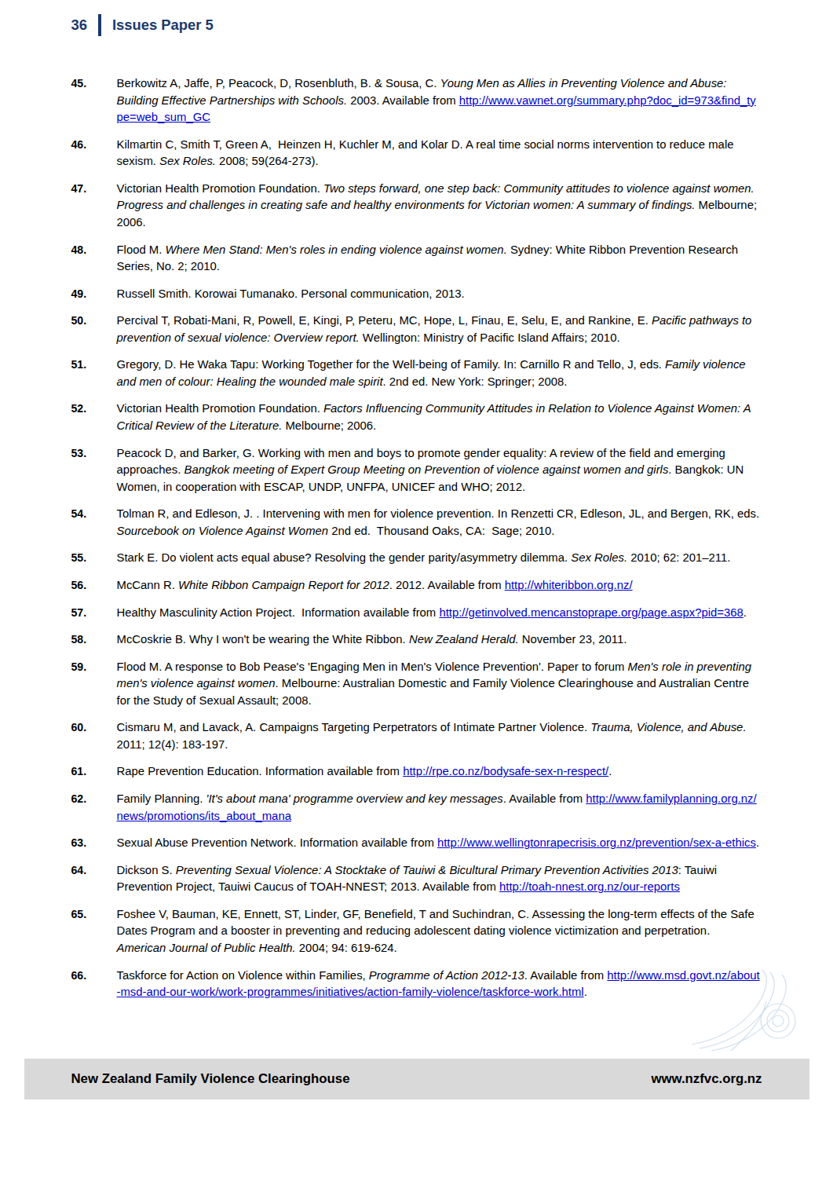36
Issues Paper 5
Berkowitz A, Jaffe, P, Peacock, D, Rosenbluth, B. & Sousa, C. Young Men as Allies in Preventing Violence and Abuse: Building Effective Partnerships with Schools. 2003. Available from http://www.vawnet.org/summary.php?doc_id=973&find_type=web_sum_GC
Kilmartin C, Smith T, Green A, Heinzen H, Kuchler M, and Kolar D. A real time social norms intervention to reduce male sexism. Sex Roles. 2008; 59(264-273).
Victorian Health Promotion Foundation. Two steps forward, one step back: Community attitudes to violence against women. Progress and challenges in creating safe and healthy environments for Victorian women: A summary of findings. Melbourne; 2006.
Flood M. Where Men Stand: Men's roles in ending violence against women. Sydney: White Ribbon Prevention Research Series, No. 2; 2010.
Russell Smith. Korowai Tumanako. Personal communication, 2013.
Percival T, Robati-Mani, R, Powell, E, Kingi, P, Peteru, MC, Hope, L, Finau, E, Selu, E, and Rankine, E. Pacific pathways to prevention of sexual violence: Overview report. Wellington: Ministry of Pacific Island Affairs; 2010.
Gregory, D. He Waka Tapu: Working Together for the Well-being of Family. In: Carnillo R and Tello, J, eds. Family violence and men of colour: Healing the wounded male spirit. 2nd ed. New York: Springer; 2008.
Victorian Health Promotion Foundation. Factors Influencing Community Attitudes in Relation to Violence Against Women: A Critical Review of the Literature. Melbourne; 2006.
Peacock D, and Barker, G. Working with men and boys to promote gender equality: A review of the field and emerging approaches. Bangkok meeting of Expert Group Meeting on Prevention of violence against women and girls. Bangkok: UN Women, in cooperation with ESCAP, UNDP, UNFPA, UNICEF and WHO; 2012.
Tolman R, and Edleson, J. . Intervening with men for violence prevention. In Renzetti CR, Edleson, JL, and Bergen, RK, eds. Sourcebook on Violence Against Women 2nd ed. Thousand Oaks, CA: Sage; 2010.
Stark E. Do violent acts equal abuse? Resolving the gender parity/asymmetry dilemma. Sex Roles. 2010; 62: 201–211.
McCann R. White Ribbon Campaign Report for 2012. 2012. Available from http://whiteribbon.org.nz/
Healthy Masculinity Action Project. Information available from http://getinvolved.mencanstoprape.org/page.aspx?pid=368.
McCoskrie B. Why I won't be wearing the White Ribbon. New Zealand Herald. November 23, 2011.
Flood M. A response to Bob Pease's 'Engaging Men in Men's Violence Prevention'. Paper to forum Men's role in preventing men's violence against women. Melbourne: Australian Domestic and Family Violence Clearinghouse and Australian Centre for the Study of Sexual Assault; 2008.
Cismaru M, and Lavack, A. Campaigns Targeting Perpetrators of Intimate Partner Violence. Trauma, Violence, and Abuse. 2011; 12(4): 183-197.
Rape Prevention Education. Information available from http://rpe.co.nz/bodysafe-sex-n-respect/.
Family Planning. 'It's about mana' programme overview and key messages. Available from http://www.familyplanning.org.nz/news/promotions/its_about_mana
Sexual Abuse Prevention Network. Information available from http://www.wellingtonrapecrisis.org.nz/prevention/sex-a-ethics.
Dickson S. Preventing Sexual Violence: A Stocktake of Tauiwi & Bicultural Primary Prevention Activities 2013: Tauiwi Prevention Project, Tauiwi Caucus of TOAH-NNEST; 2013. Available from http://toah-nnest.org.nz/our-reports
Foshee V, Bauman, KE, Ennett, ST, Linder, GF, Benefield, T and Suchindran, C. Assessing the long-term effects of the Safe Dates Program and a booster in preventing and reducing adolescent dating violence victimization and perpetration. American Journal of Public Health. 2004; 94: 619-624.
Taskforce for Action on Violence within Families, Programme of Action 2012-13. Available from http://www.msd.govt.nz/about-msd-and-our-work/work-programmes/initiatives/action-family-violence/taskforce-work.html.
New Zealand Family Violence Clearinghouse www.nzfvc.org.nz